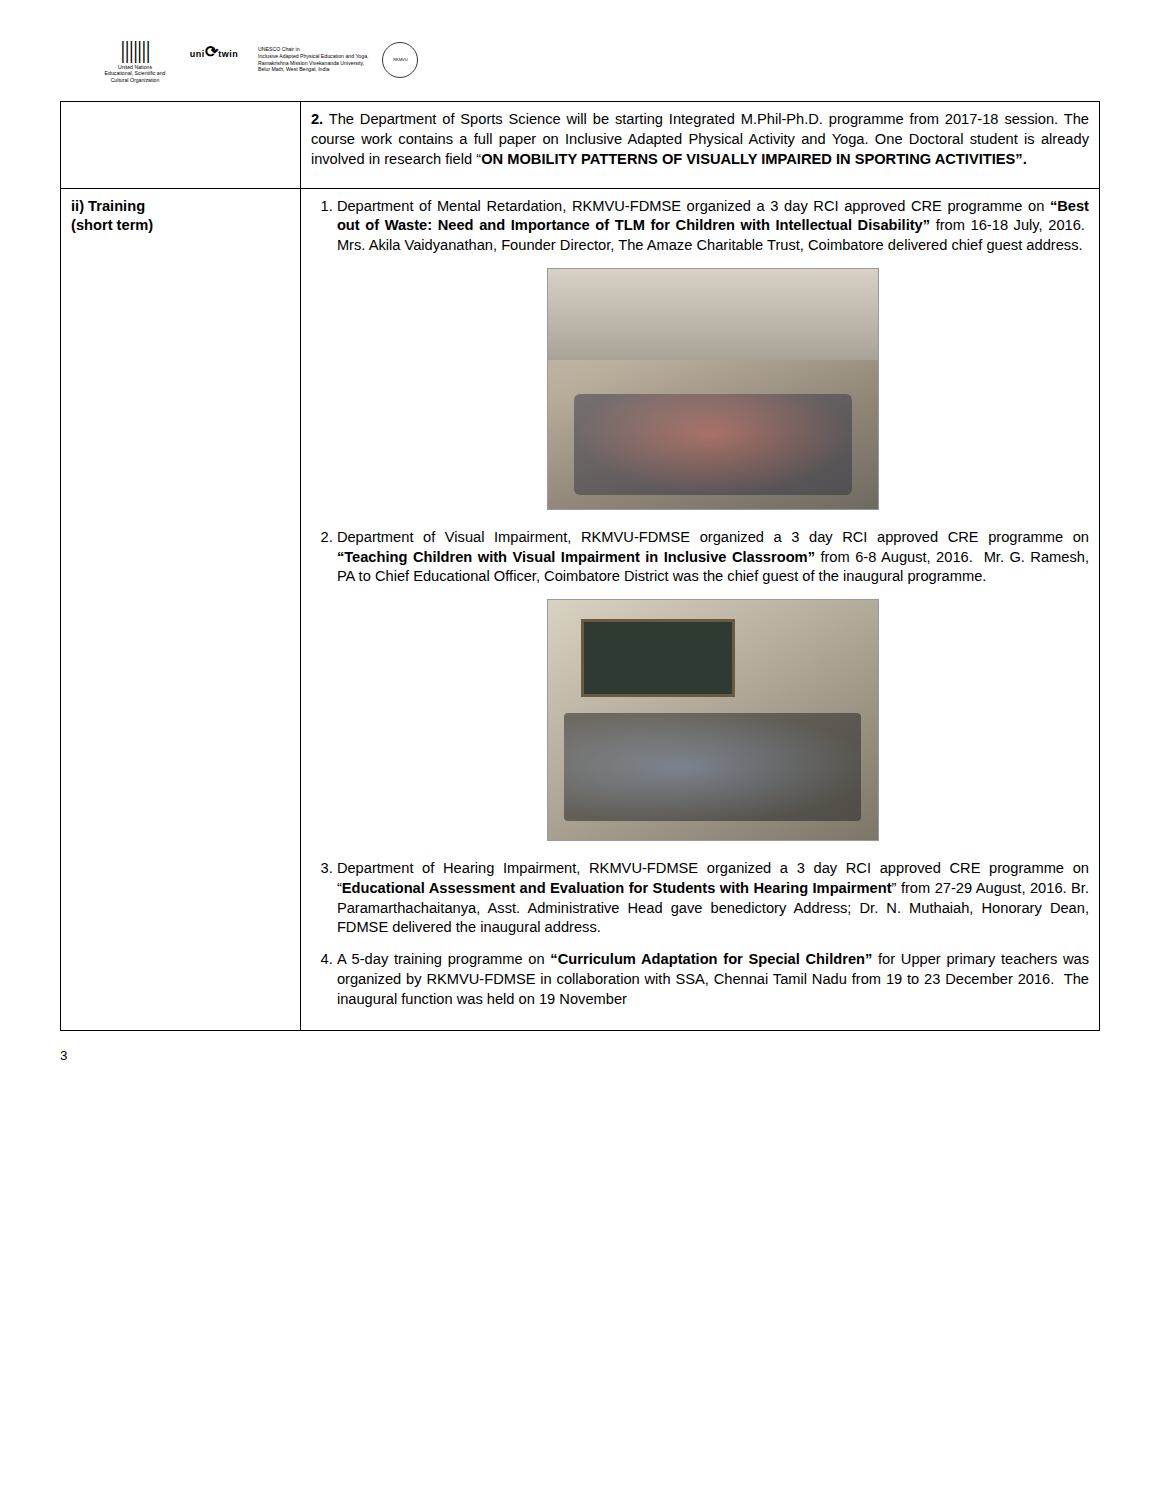|||||||
United Nations
Educational, Scientific and
Cultural Organization
uni⟳twin
UNESCO Chair in
Inclusive Adapted Physical Education and Yoga,
Ramakrishna Mission Vivekananda University,
Belur Math, West Bengal, India
RKMVU
| | 2. The Department of Sports Science will be starting Integrated M.Phil-Ph.D. programme from 2017-18 session. The course work contains a full paper on Inclusive Adapted Physical Activity and Yoga. One Doctoral student is already involved in research field “ ON MOBILITY PATTERNS OF VISUALLY IMPAIRED IN SPORTING ACTIVITIES”. |
| ii) Training (short term) | Department of Mental Retardation, RKMVU-FDMSE organized a 3 day RCI approved CRE programme on “Best out of Waste: Need and Importance of TLM for Children with Intellectual Disability” from 16-18 July, 2016. Mrs. Akila Vaidyanathan, Founder Director, The Amaze Charitable Trust, Coimbatore delivered chief guest address. Department of Visual Impairment, RKMVU-FDMSE organized a 3 day RCI approved CRE programme on “Teaching Children with Visual Impairment in Inclusive Classroom” from 6-8 August, 2016. Mr. G. Ramesh, PA to Chief Educational Officer, Coimbatore District was the chief guest of the inaugural programme. Department of Hearing Impairment, RKMVU-FDMSE organized a 3 day RCI approved CRE programme on “ Educational Assessment and Evaluation for Students with Hearing Impairment ” from 27-29 August, 2016. Br. Paramarthachaitanya, Asst. Administrative Head gave benedictory Address; Dr. N. Muthaiah, Honorary Dean, FDMSE delivered the inaugural address. A 5-day training programme on “Curriculum Adaptation for Special Children” for Upper primary teachers was organized by RKMVU-FDMSE in collaboration with SSA, Chennai Tamil Nadu from 19 to 23 December 2016. The inaugural function was held on 19 November |
3